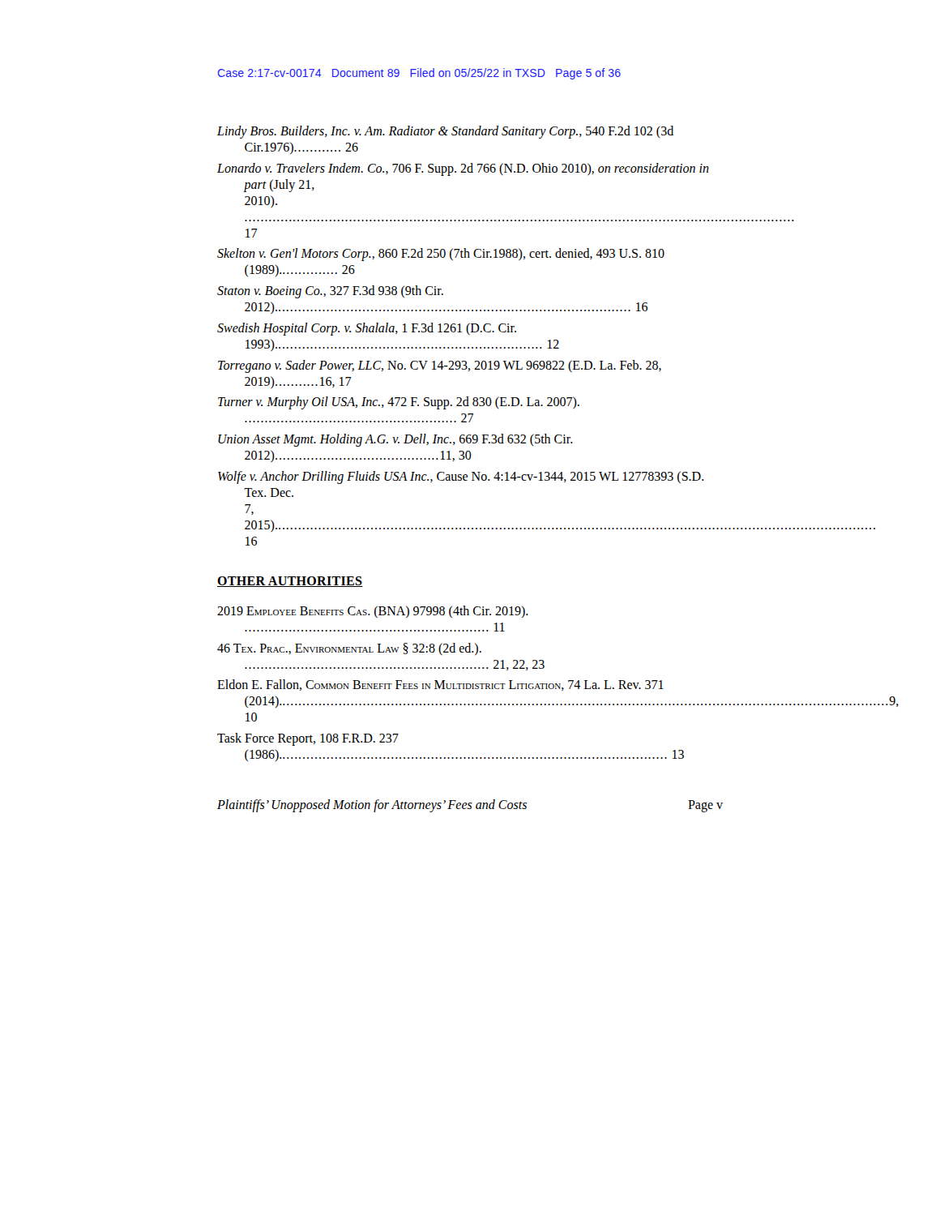Case 2:17-cv-00174 Document 89 Filed on 05/25/22 in TXSD Page 5 of 36
Lindy Bros. Builders, Inc. v. Am. Radiator & Standard Sanitary Corp., 540 F.2d 102 (3d Cir.1976)............ 26
Lonardo v. Travelers Indem. Co., 706 F. Supp. 2d 766 (N.D. Ohio 2010), on reconsideration in part (July 21, 2010). ......................................................................................................................................... 17
Skelton v. Gen'l Motors Corp., 860 F.2d 250 (7th Cir.1988), cert. denied, 493 U.S. 810 (1989)............... 26
Staton v. Boeing Co., 327 F.3d 938 (9th Cir. 2012)......................................................................................... 16
Swedish Hospital Corp. v. Shalala, 1 F.3d 1261 (D.C. Cir. 1993)................................................................... 12
Torregano v. Sader Power, LLC, No. CV 14-293, 2019 WL 969822 (E.D. La. Feb. 28, 2019)........... 16, 17
Turner v. Murphy Oil USA, Inc., 472 F. Supp. 2d 830 (E.D. La. 2007). ..................................................... 27
Union Asset Mgmt. Holding A.G. v. Dell, Inc., 669 F.3d 632 (5th Cir. 2012)......................................... 11, 30
Wolfe v. Anchor Drilling Fluids USA Inc., Cause No. 4:14-cv-1344, 2015 WL 12778393 (S.D. Tex. Dec. 7, 2015)...................................................................................................................................................... 16
OTHER AUTHORITIES
2019 Employee Benefits Cas. (BNA) 97998 (4th Cir. 2019). ............................................................. 11
46 Tex. Prac., Environmental Law § 32:8 (2d ed.). ............................................................. 21, 22, 23
Eldon E. Fallon, Common Benefit Fees in Multidistrict Litigation, 74 La. L. Rev. 371 (2014)........................................................................................................................................................ 9, 10
Task Force Report, 108 F.R.D. 237 (1986)................................................................................................. 13
Plaintiffs’ Unopposed Motion for Attorneys’ Fees and Costs Page v